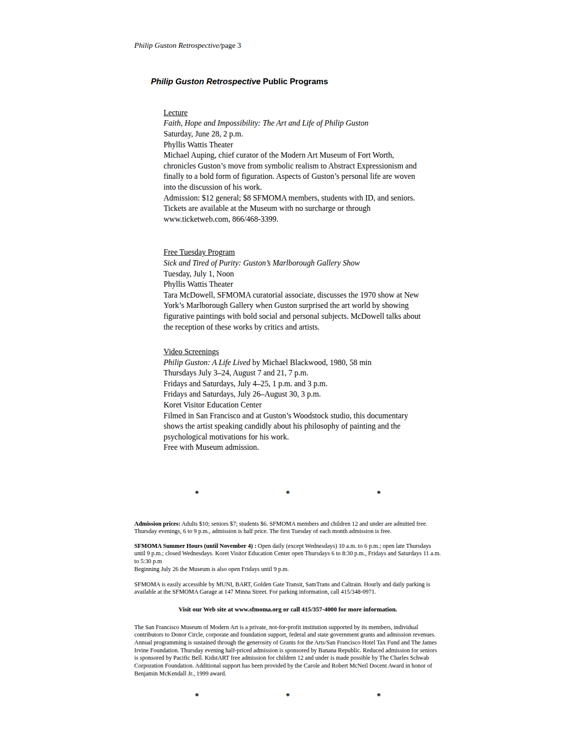Philip Guston Retrospective/page 3
Philip Guston Retrospective Public Programs
Lecture
Faith, Hope and Impossibility: The Art and Life of Philip Guston
Saturday, June 28, 2 p.m.
Phyllis Wattis Theater
Michael Auping, chief curator of the Modern Art Museum of Fort Worth, chronicles Guston’s move from symbolic realism to Abstract Expressionism and finally to a bold form of figuration. Aspects of Guston’s personal life are woven into the discussion of his work.
Admission: $12 general; $8 SFMOMA members, students with ID, and seniors. Tickets are available at the Museum with no surcharge or through www.ticketweb.com, 866/468-3399.
Free Tuesday Program
Sick and Tired of Purity: Guston’s Marlborough Gallery Show
Tuesday, July 1, Noon
Phyllis Wattis Theater
Tara McDowell, SFMOMA curatorial associate, discusses the 1970 show at New York’s Marlborough Gallery when Guston surprised the art world by showing figurative paintings with bold social and personal subjects. McDowell talks about the reception of these works by critics and artists.
Video Screenings
Philip Guston: A Life Lived by Michael Blackwood, 1980, 58 min
Thursdays July 3–24, August 7 and 21, 7 p.m.
Fridays and Saturdays, July 4–25, 1 p.m. and 3 p.m.
Fridays and Saturdays, July 26–August 30, 3 p.m.
Koret Visitor Education Center
Filmed in San Francisco and at Guston’s Woodstock studio, this documentary shows the artist speaking candidly about his philosophy of painting and the psychological motivations for his work.
Free with Museum admission.
* * *
Admission prices: Adults $10; seniors $7; students $6. SFMOMA members and children 12 and under are admitted free. Thursday evenings, 6 to 9 p.m., admission is half price. The first Tuesday of each month admission is free.
SFMOMA Summer Hours (until November 4) : Open daily (except Wednesdays) 10 a.m. to 6 p.m.; open late Thursdays until 9 p.m.; closed Wednesdays. Koret Visitor Education Center open Thursdays 6 to 8:30 p.m., Fridays and Saturdays 11 a.m. to 5:30 p.m
Beginning July 26 the Museum is also open Fridays until 9 p.m.
SFMOMA is easily accessible by MUNI, BART, Golden Gate Transit, SamTrans and Caltrain. Hourly and daily parking is available at the SFMOMA Garage at 147 Minna Street. For parking information, call 415/348-0971.
Visit our Web site at www.sfmoma.org or call 415/357-4000 for more information.
The San Francisco Museum of Modern Art is a private, not-for-profit institution supported by its members, individual contributors to Donor Circle, corporate and foundation support, federal and state government grants and admission revenues. Annual programming is sustained through the generosity of Grants for the Arts/San Francisco Hotel Tax Fund and The James Irvine Foundation. Thursday evening half-priced admission is sponsored by Banana Republic. Reduced admission for seniors is sponsored by Pacific Bell. KidstART free admission for children 12 and under is made possible by The Charles Schwab Corporation Foundation. Additional support has been provided by the Carole and Robert McNeil Docent Award in honor of Benjamin McKendall Jr., 1999 award.
* * *